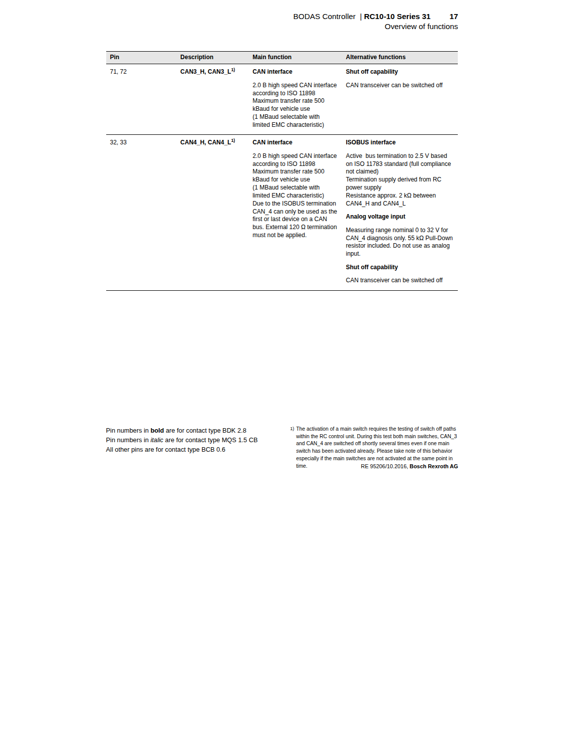BODAS Controller | RC10-10 Series 3117
Overview of functions
| Pin | Description | Main function | Alternative functions |
| --- | --- | --- | --- |
| 71, 72 | CAN3_H, CAN3_L 1) | CAN interface 2.0 B high speed CAN interface according to ISO 11898 Maximum transfer rate 500 kBaud for vehicle use (1 MBaud selectable with limited EMC characteristic) | Shut off capability CAN transceiver can be switched off |
| 32, 33 | CAN4_H, CAN4_L 1) | CAN interface 2.0 B high speed CAN interface according to ISO 11898 Maximum transfer rate 500 kBaud for vehicle use (1 MBaud selectable with limited EMC characteristic) Due to the ISOBUS termination CAN_4 can only be used as the first or last device on a CAN bus. External 120 Ω termination must not be applied. | ISOBUS interface Active bus termination to 2.5 V based on ISO 11783 standard (full compliance not claimed) Termination supply derived from RC power supply Resistance approx. 2 kΩ between CAN4_H and CAN4_L Analog voltage input Measuring range nominal 0 to 32 V for CAN_4 diagnosis only. 55 kΩ Pull-Down resistor included. Do not use as analog input. Shut off capability CAN transceiver can be switched off |
Pin numbers in bold are for contact type BDK 2.8
Pin numbers in italic are for contact type MQS 1.5 CB
All other pins are for contact type BCB 0.6
1)
The activation of a main switch requires the testing of switch off paths within the RC control unit. During this test both main switches, CAN_3 and CAN_4 are switched off shortly several times even if one main switch has been activated already. Please take note of this behavior especially if the main switches are not activated at the same point in time.
RE 95206/10.2016, Bosch Rexroth AG